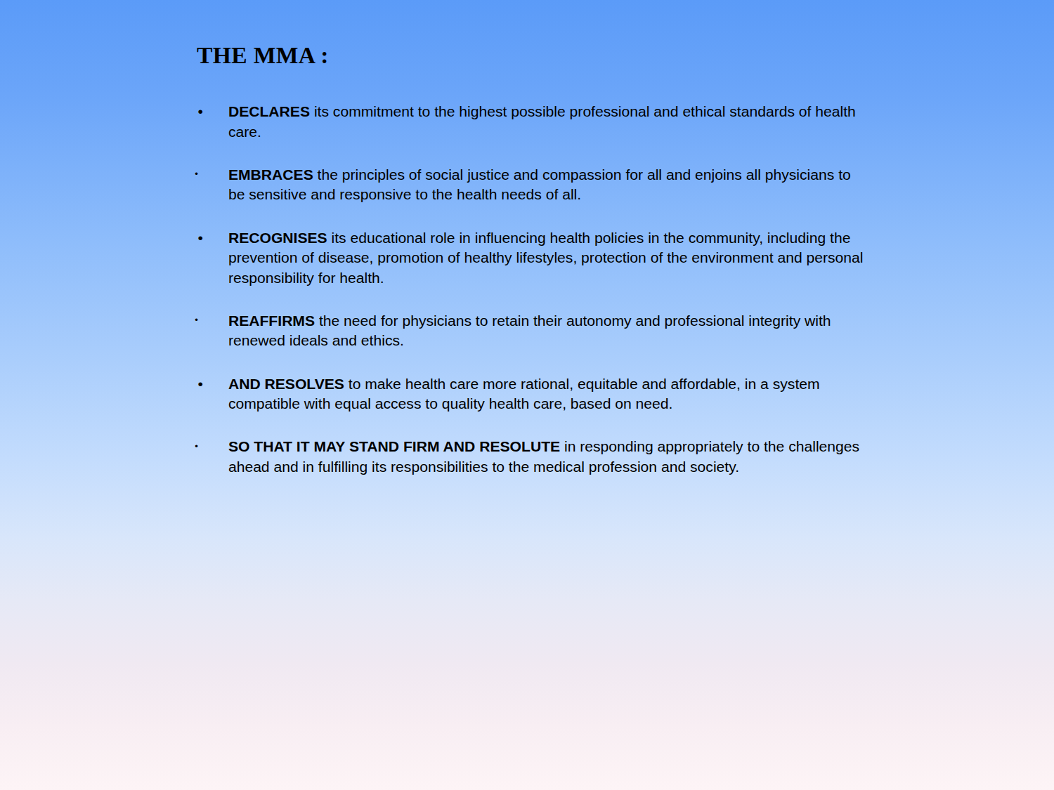THE MMA :
DECLARES its commitment to the highest possible professional and ethical standards of health care.
EMBRACES the principles of social justice and compassion for all and enjoins all physicians to be sensitive and responsive to the health needs of all.
RECOGNISES its educational role in influencing health policies in the community, including the prevention of disease, promotion of healthy lifestyles, protection of the environment and personal responsibility for health.
REAFFIRMS the need for physicians to retain their autonomy and professional integrity with renewed ideals and ethics.
AND RESOLVES to make health care more rational, equitable and affordable, in a system compatible with equal access to quality health care, based on need.
SO THAT IT MAY STAND FIRM AND RESOLUTE in responding appropriately to the challenges ahead and in fulfilling its responsibilities to the medical profession and society.